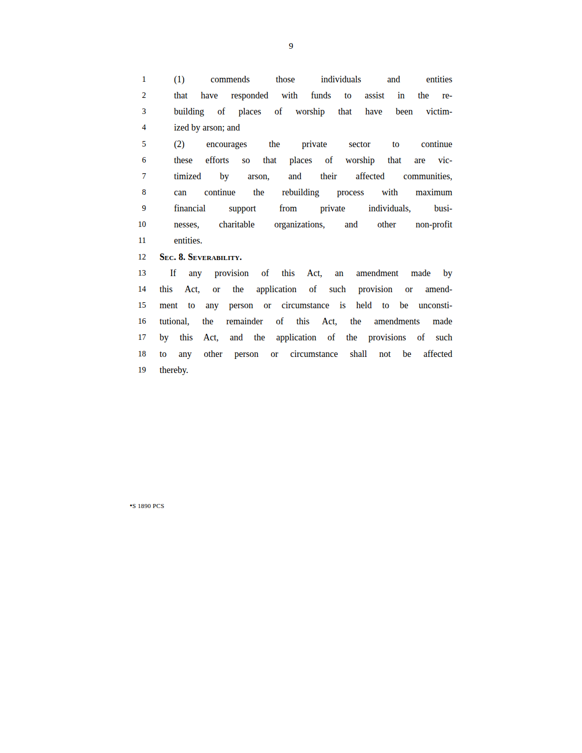9
(1) commends those individuals and entities
that have responded with funds to assist in the re-
building of places of worship that have been victim-
ized by arson; and
(2) encourages the private sector to continue
these efforts so that places of worship that are vic-
timized by arson, and their affected communities,
can continue the rebuilding process with maximum
financial support from private individuals, busi-
nesses, charitable organizations, and other non-profit
entities.
Sec. 8. Severability.
If any provision of this Act, an amendment made by
this Act, or the application of such provision or amend-
ment to any person or circumstance is held to be unconsti-
tutional, the remainder of this Act, the amendments made
by this Act, and the application of the provisions of such
to any other person or circumstance shall not be affected
thereby.
•S 1890 PCS